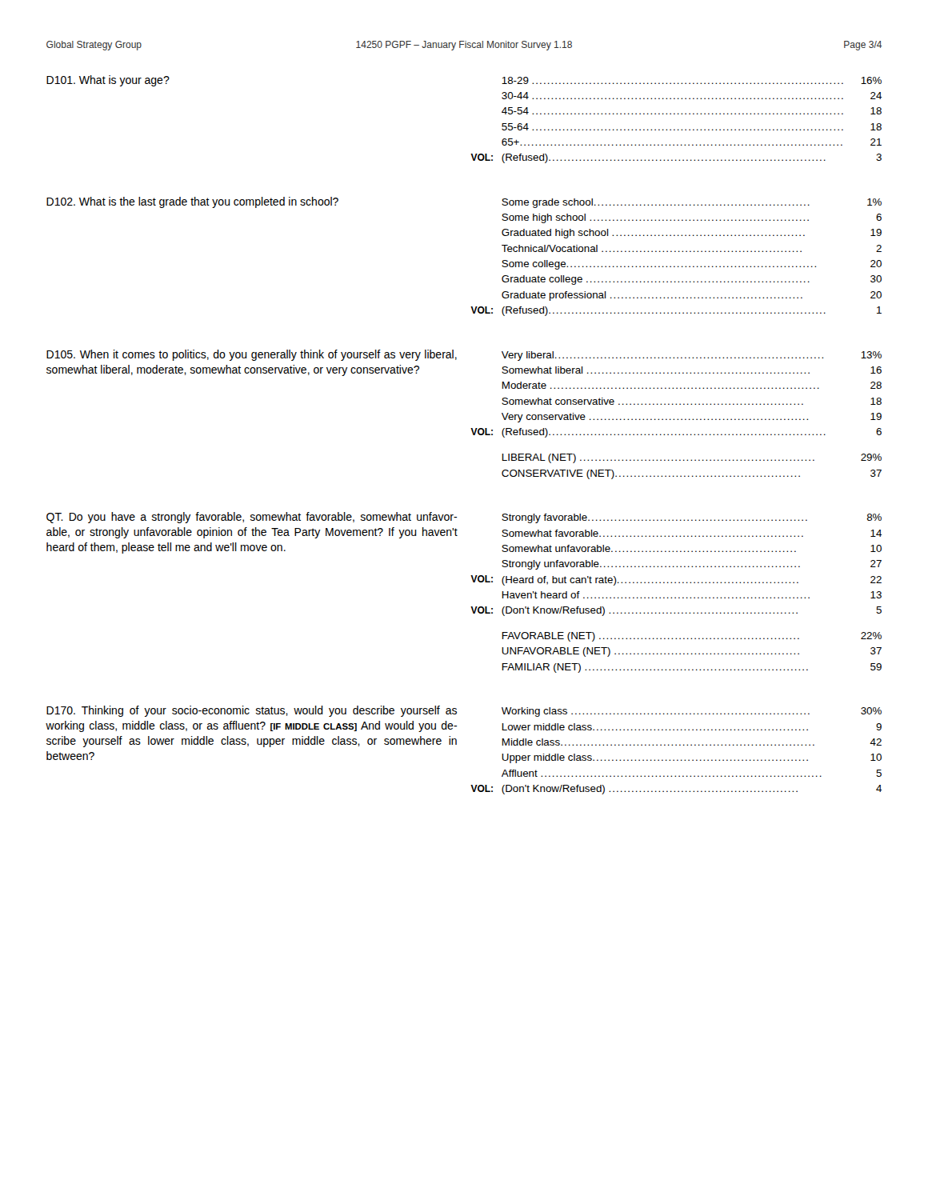Global Strategy Group
14250 PGPF – January Fiscal Monitor Survey 1.18
Page 3/4
D101. What is your age?
| | 18-29 .................................................................................. | 16% |
| | 30-44 .................................................................................. | 24 |
| | 45-54 .................................................................................. | 18 |
| | 55-64 .................................................................................. | 18 |
| | 65+ ..................................................................................... | 21 |
| VOL: | (Refused) ......................................................................... | 3 |
D102. What is the last grade that you completed in school?
| | Some grade school ......................................................... | 1% |
| | Some high school .......................................................... | 6 |
| | Graduated high school ................................................... | 19 |
| | Technical/Vocational ..................................................... | 2 |
| | Some college .................................................................. | 20 |
| | Graduate college ........................................................... | 30 |
| | Graduate professional ................................................... | 20 |
| VOL: | (Refused) ......................................................................... | 1 |
D105. When it comes to politics, do you generally think of yourself as very liberal, somewhat liberal, moderate, somewhat conservative, or very conservative?
| | Very liberal ....................................................................... | 13% |
| | Somewhat liberal ........................................................... | 16 |
| | Moderate ....................................................................... | 28 |
| | Somewhat conservative ................................................. | 18 |
| | Very conservative .......................................................... | 19 |
| VOL: | (Refused) ......................................................................... | 6 |
| | LIBERAL (NET) .............................................................. | 29% |
| | CONSERVATIVE (NET) ................................................. | 37 |
QT. Do you have a strongly favorable, somewhat favorable, somewhat unfavorable, or strongly unfavorable opinion of the Tea Party Movement? If you haven't heard of them, please tell me and we'll move on.
| | Strongly favorable .......................................................... | 8% |
| | Somewhat favorable ...................................................... | 14 |
| | Somewhat unfavorable ................................................. | 10 |
| | Strongly unfavorable ..................................................... | 27 |
| VOL: | (Heard of, but can't rate) ................................................ | 22 |
| | Haven't heard of ............................................................ | 13 |
| VOL: | (Don't Know/Refused) .................................................. | 5 |
| | FAVORABLE (NET) ..................................................... | 22% |
| | UNFAVORABLE (NET) ................................................. | 37 |
| | FAMILIAR (NET) ........................................................... | 59 |
D170. Thinking of your socio-economic status, would you describe yourself as working class, middle class, or as affluent? [IF MIDDLE CLASS] And would you describe yourself as lower middle class, upper middle class, or somewhere in between?
| | Working class ............................................................... | 30% |
| | Lower middle class ......................................................... | 9 |
| | Middle class ................................................................... | 42 |
| | Upper middle class ......................................................... | 10 |
| | Affluent .......................................................................... | 5 |
| VOL: | (Don't Know/Refused) .................................................. | 4 |